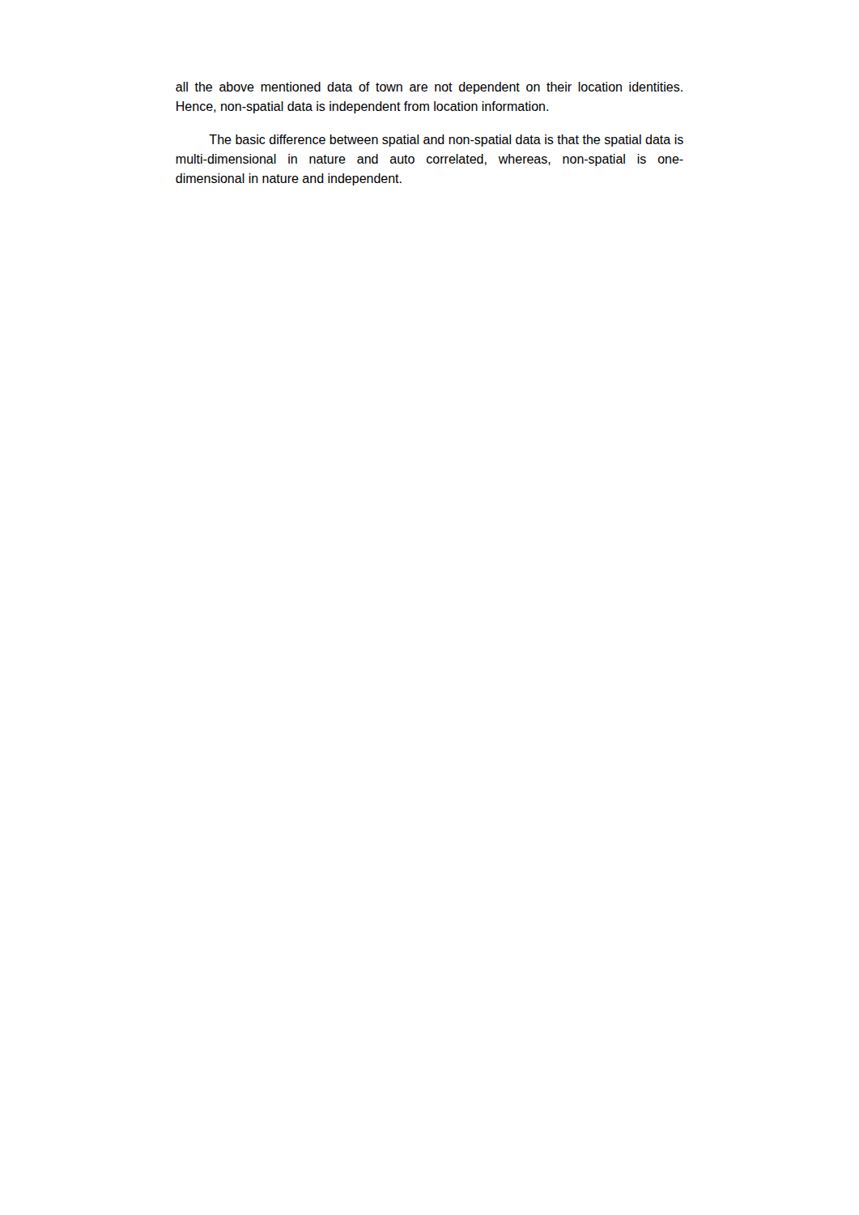all the above mentioned data of town are not dependent on their location identities. Hence, non-spatial data is independent from location information.
The basic difference between spatial and non-spatial data is that the spatial data is multi-dimensional in nature and auto correlated, whereas, non-spatial is one-dimensional in nature and independent.